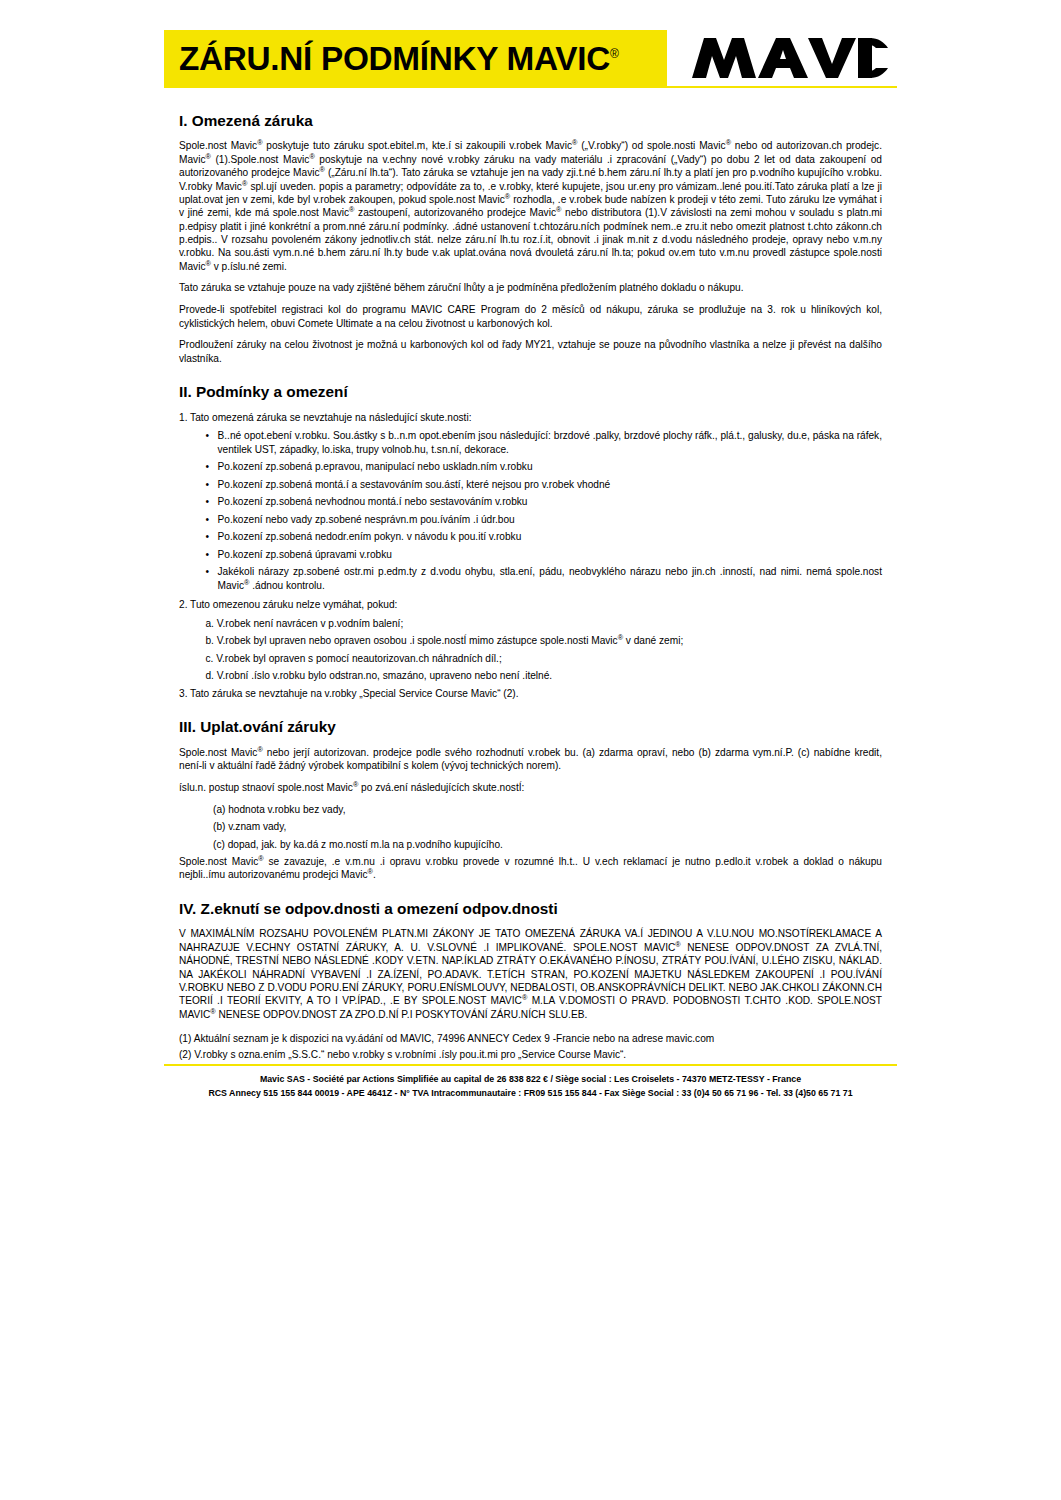ZÁRU.NÍ PODMÍNKY MAVIC®
I. Omezená záruka
Spole.nost Mavic® poskytuje tuto záruku spot.ebitel.m, kte.í si zakoupili v.robek Mavic® („V.robky“) od spole.nosti Mavic® nebo od autorizovan.ch prodejc. Mavic® (1).Spole.nost Mavic® poskytuje na v.echny nové v.robky záruku na vady materiálu .i zpracování („Vady“) po dobu 2 let od data zakoupení od autorizovaného prodejce Mavic® („Záru.ní lh.ta“). Tato záruka se vztahuje jen na vady zji.t.né b.hem záru.ní lh.ty a platí jen pro p.vodního kupujícího v.robku. V.robky Mavic® spl.ují uveden. popis a parametry; odpovídáte za to, .e v.robky, které kupujete, jsou ur.eny pro vámizam..lené pou.ití.Tato záruka platí a lze ji uplat.ovat jen v zemi, kde byl v.robek zakoupen, pokud spole.nost Mavic® rozhodla, .e v.robek bude nabízen k prodeji v této zemi. Tuto záruku lze vymáhat i v jiné zemi, kde má spole.nost Mavic® zastoupení, autorizovaného prodejce Mavic® nebo distributora (1).V závislosti na zemi mohou v souladu s platn.mi p.edpisy platit i jiné konkrétní a prom.nné záru.ní podmínky. .ádné ustanovení t.chtozáru.ních podmínek nem..e zru.it nebo omezit platnost t.chto zákonn.ch p.edpis.. V rozsahu povoleném zákony jednotliv.ch stát. nelze záru.ní lh.tu roz.í.it, obnovit .i jinak m.nit z d.vodu následného prodeje, opravy nebo v.m.ny v.robku. Na sou.ásti vym.n.né b.hem záru.ní lh.ty bude v.ak uplat.ována nová dvouletá záru.ní lh.ta; pokud ov.em tuto v.m.nu provedl zástupce spole.nosti Mavic® v p.íslu.né zemi.
Tato záruka se vztahuje pouze na vady zjištěné během záruční lhůty a je podmíněna předložením platného dokladu o nákupu.
Provede-li spotřebitel registraci kol do programu MAVIC CARE Program do 2 měsíců od nákupu, záruka se prodlužuje na 3. rok u hliníkových kol, cyklistických helem, obuvi Comete Ultimate a na celou životnost u karbonových kol.
Prodloužení záruky na celou životnost je možná u karbonových kol od řady MY21, vztahuje se pouze na původního vlastníka a nelze ji převést na dalšího vlastníka.
II. Podmínky a omezení
1. Tato omezená záruka se nevztahuje na následující skute.nosti:
B..né opot.ebení v.robku. Sou.ástky s b..n.m opot.ebením jsou následující: brzdové .palky, brzdové plochy ráfk., plá.t., galusky, du.e, páska na ráfek, ventilek UST, západky, lo.iska, trupy volnob.hu, t.sn.ní, dekorace.
Po.kození zp.sobená p.epravou, manipulací nebo uskladn.ním v.robku
Po.kození zp.sobená montá.í a sestavováním sou.ástí, které nejsou pro v.robek vhodné
Po.kození zp.sobená nevhodnou montá.í nebo sestavováním v.robku
Po.kození nebo vady zp.sobené nesprávn.m pou.íváním .i údr.bou
Po.kození zp.sobená nedodr.ením pokyn. v návodu k pou.ití v.robku
Po.kození zp.sobená úpravami v.robku
Jakékoli nárazy zp.sobené ostr.mi p.edm.ty z d.vodu ohybu, stla.ení, pádu, neobvyklého nárazu nebo jin.ch .inností, nad nimi. nemá spole.nost Mavic® .ádnou kontrolu.
2. Tuto omezenou záruku nelze vymáhat, pokud:
a. V.robek není navrácen v p.vodním balení;
b. V.robek byl upraven nebo opraven osobou .i spole.nostÍ mimo zástupce spole.nosti Mavic® v dané zemi;
c. V.robek byl opraven s pomocí neautorizovan.ch náhradních díl.;
d. V.robní .íslo v.robku bylo odstran.no, smazáno, upraveno nebo není .itelné.
3. Tato záruka se nevztahuje na v.robky „Special Service Course Mavic“ (2).
III. Uplat.ování záruky
Spole.nost Mavic® nebo jerjí autorizovan. prodejce podle svého rozhodnutí v.robek bu. (a) zdarma opraví, nebo (b) zdarma vym.ní.P. (c) nabídne kredit, není-li v aktuální řadě žádný výrobek kompatibilní s kolem (vývoj technických norem).
íslu.n. postup stnaoví spole.nost Mavic® po zvá.ení následujících skute.nostÍ:
(a) hodnota v.robku bez vady,
(b) v.znam vady,
(c) dopad, jak. by ka.dá z mo.ností m.la na p.vodního kupujícího.
Spole.nost Mavic® se zavazuje, .e v.m.nu .i opravu v.robku provede v rozumné lh.t.. U v.ech reklamací je nutno p.edlo.it v.robek a doklad o nákupu nejbli..ímu autorizovanému prodejci Mavic®.
IV. Z.eknutí se odpov.dnosti a omezení odpov.dnosti
V MAXIMÁLNÍM ROZSAHU POVOLENÉM PLATN.MI ZÁKONY JE TATO OMEZENÁ ZÁRUKA VA.Í JEDINOU A V.LU.NOU MO.NSOTÍREKLAMACE A NAHRAZUJE V.ECHNY OSTATNÍ ZÁRUKY, A. U. V.SLOVNÉ .I IMPLIKOVANÉ. SPOLE.NOST MAVIC® NENESE ODPOV.DNOST ZA ZVLÁ.TNÍ, NÁHODNÉ, TRESTNÍ NEBO NÁSLEDNÉ .KODY V.ETN. NAP.ÍKLAD ZTRÁTY O.EKÁVANÉHO P.ÍNOSU, ZTRÁTY POU.ÍVÁNÍ, U.LÉHO ZISKU, NÁKLAD. NA JAKÉKOLI NÁHRADNÍ VYBAVENÍ .I ZA.ÍZENÍ, PO.ADAVK. T.ETÍCH STRAN, PO.KOZENÍ MAJETKU NÁSLEDKEM ZAKOUPENÍ .I POU.ÍVÁNÍ V.ROBKU NEBO Z D.VODU PORU.ENÍ ZÁRUKY, PORU.ENÍSMLOUVY, NEDBALOSTI, OB.ANSKOPRÁVNÍCH DELIKT. NEBO JAK.CHKOLI ZÁKONN.CH TEORIÍ .I TEORIÍ EKVITY, A TO I VP.ÍPAD., .E BY SPOLE.NOST MAVIC® M.LA V.DOMOSTI O PRAVD. PODOBNOSTI T.CHTO .KOD. SPOLE.NOST MAVIC® NENESE ODPOV.DNOST ZA ZPO.D.NÍ P.I POSKYTOVÁNÍ ZÁRU.NÍCH SLU.EB.
(1) Aktuální seznam je k dispozici na vy.ádání od MAVIC, 74996 ANNECY Cedex 9 -Francie nebo na adrese mavic.com
(2) V.robky s ozna.ením „S.S.C.“ nebo v.robky s v.robními .ísly pou.it.mi pro „Service Course Mavic“.
Mavic SAS - Société par Actions Simplifiée au capital de 26 838 822 € / Siège social : Les Croiselets - 74370 METZ-TESSY - France
RCS Annecy 515 155 844 00019 - APE 4641Z - N° TVA Intracommunautaire : FR09 515 155 844 - Fax Siège Social : 33 (0)4 50 65 71 96 - Tel. 33 (4)50 65 71 71